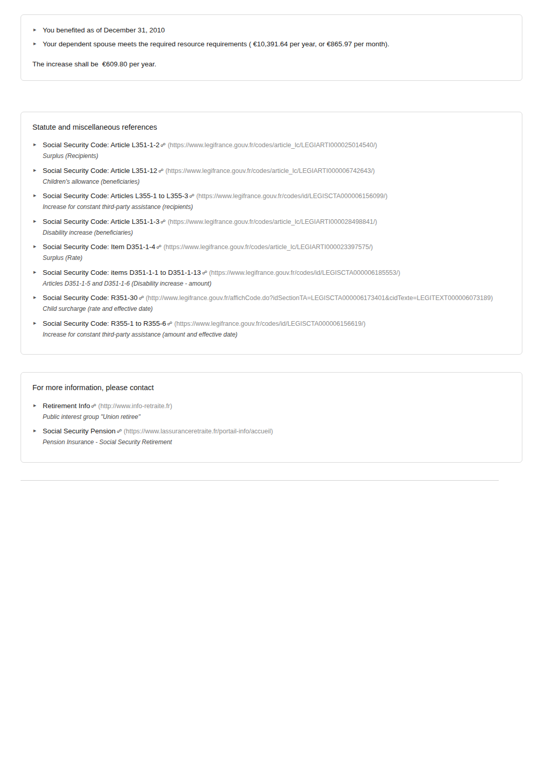You benefited as of December 31, 2010
Your dependent spouse meets the required resource requirements ( €10,391.64 per year, or €865.97 per month).
The increase shall be €609.80 per year.
Statute and miscellaneous references
Social Security Code: Article L351-1-2☍ (https://www.legifrance.gouv.fr/codes/article_lc/LEGIARTI000025014540/) Surplus (Recipients)
Social Security Code: Article L351-12☍ (https://www.legifrance.gouv.fr/codes/article_lc/LEGIARTI000006742643/) Children's allowance (beneficiaries)
Social Security Code: Articles L355-1 to L355-3☍ (https://www.legifrance.gouv.fr/codes/id/LEGISCTA000006156099/) Increase for constant third-party assistance (recipients)
Social Security Code: Article L351-1-3☍ (https://www.legifrance.gouv.fr/codes/article_lc/LEGIARTI000028498841/) Disability increase (beneficiaries)
Social Security Code: Item D351-1-4☍ (https://www.legifrance.gouv.fr/codes/article_lc/LEGIARTI000023397575/) Surplus (Rate)
Social Security Code: items D351-1-1 to D351-1-13☍ (https://www.legifrance.gouv.fr/codes/id/LEGISCTA000006185553/) Articles D351-1-5 and D351-1-6 (Disability increase - amount)
Social Security Code: R351-30☍ (http://www.legifrance.gouv.fr/affichCode.do?idSectionTA=LEGISCTA000006173401&cidTexte=LEGITEXT000006073189) Child surcharge (rate and effective date)
Social Security Code: R355-1 to R355-6☍ (https://www.legifrance.gouv.fr/codes/id/LEGISCTA000006156619/) Increase for constant third-party assistance (amount and effective date)
For more information, please contact
Retirement Info☍ (http://www.info-retraite.fr) Public interest group "Union retiree"
Social Security Pension☍ (https://www.lassuranceretraite.fr/portail-info/accueil) Pension Insurance - Social Security Retirement